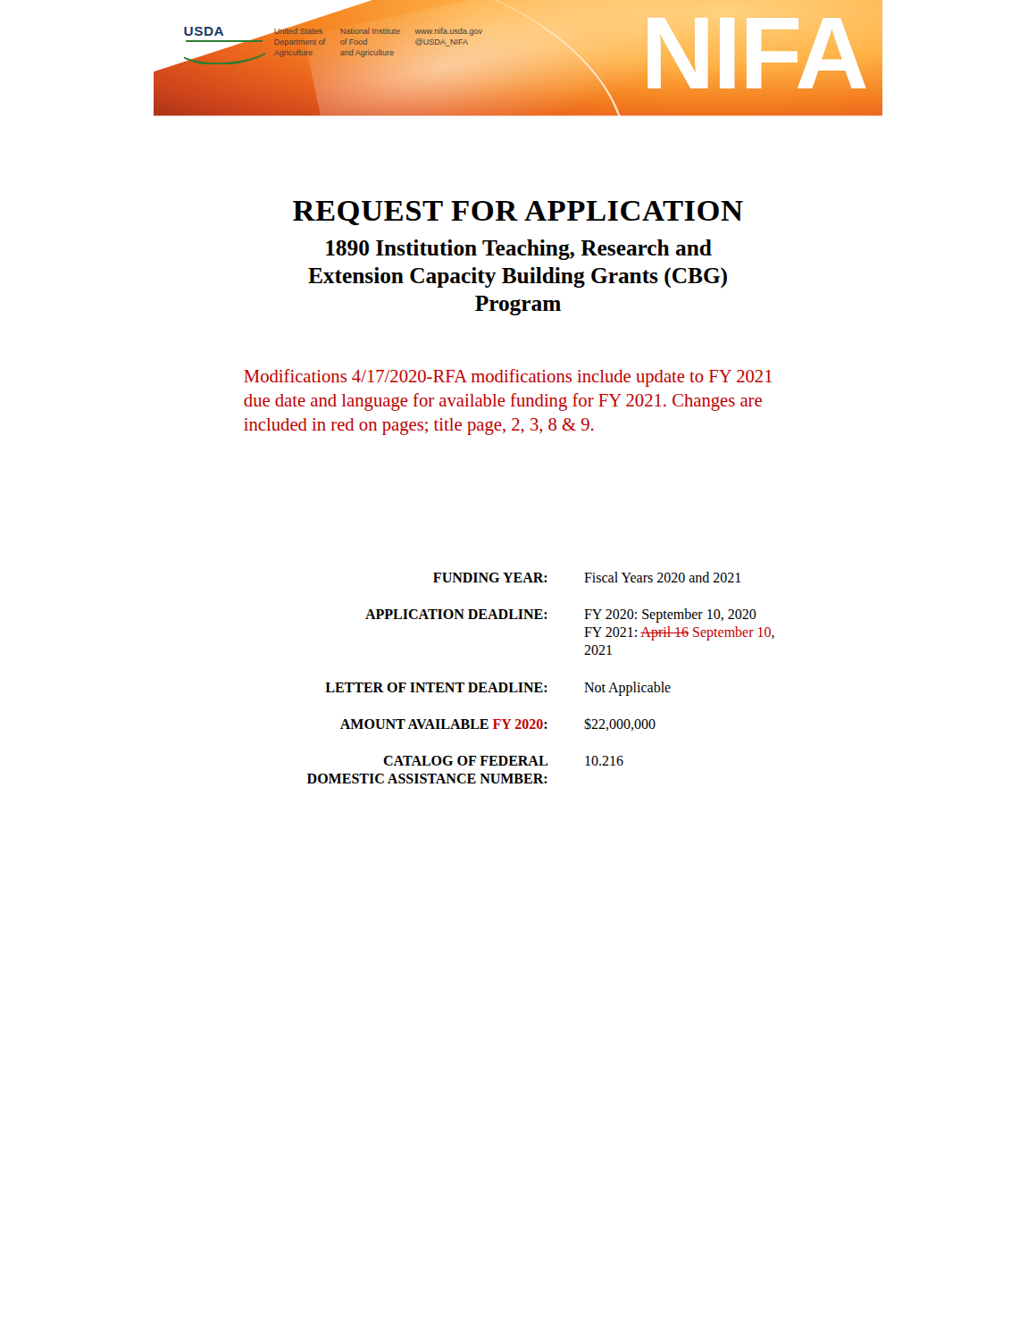NIFA
USDA
United States
Department of
Agriculture National Institute
of Food
and Agriculture www.nifa.usda.gov
@USDA_NIFA
REQUEST FOR APPLICATION
1890 Institution Teaching, Research and
Extension Capacity Building Grants (CBG)
Program
Modifications 4/17/2020-RFA modifications include update to FY 2021 due date and language for available funding for FY 2021. Changes are included in red on pages; title page, 2, 3, 8 & 9.
| FUNDING YEAR: | Fiscal Years 2020 and 2021 |
| APPLICATION DEADLINE: | FY 2020: September 10, 2020 FY 2021: April 16 September 10 , 2021 |
| LETTER OF INTENT DEADLINE: | Not Applicable |
| AMOUNT AVAILABLE FY 2020 : | $22,000,000 |
| CATALOG OF FEDERAL DOMESTIC ASSISTANCE NUMBER: | 10.216 |